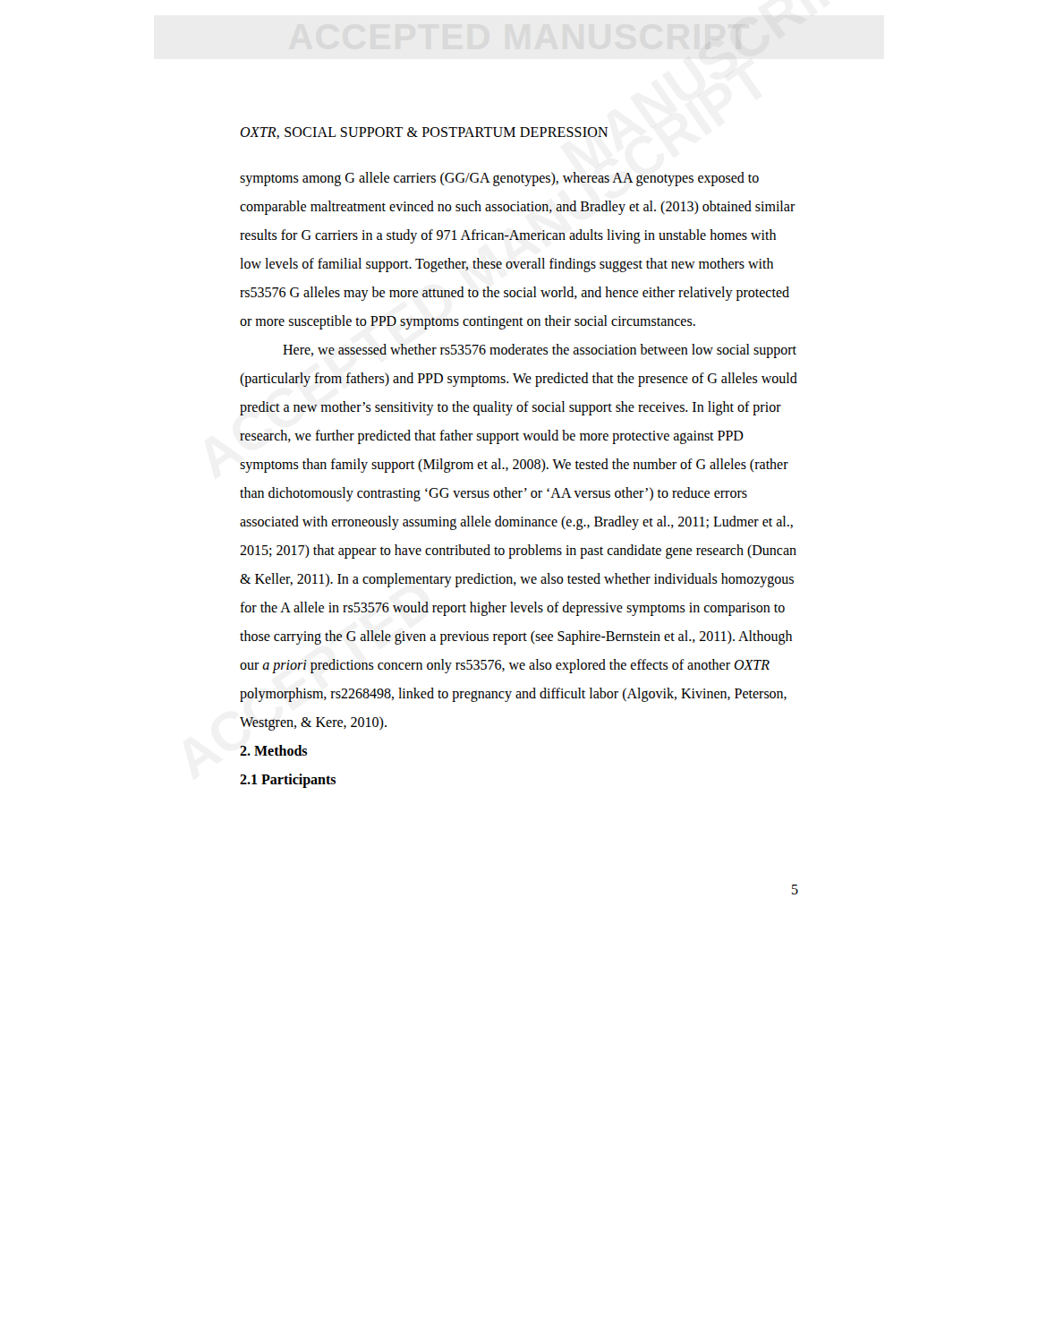ACCEPTED MANUSCRIPT
MANUSCRIPT ACCEPTED MANUSCRIPT ACCEPTED
OXTR, SOCIAL SUPPORT & POSTPARTUM DEPRESSION
symptoms among G allele carriers (GG/GA genotypes), whereas AA genotypes exposed to comparable maltreatment evinced no such association, and Bradley et al. (2013) obtained similar results for G carriers in a study of 971 African-American adults living in unstable homes with low levels of familial support. Together, these overall findings suggest that new mothers with rs53576 G alleles may be more attuned to the social world, and hence either relatively protected or more susceptible to PPD symptoms contingent on their social circumstances.
Here, we assessed whether rs53576 moderates the association between low social support (particularly from fathers) and PPD symptoms. We predicted that the presence of G alleles would predict a new mother’s sensitivity to the quality of social support she receives. In light of prior research, we further predicted that father support would be more protective against PPD symptoms than family support (Milgrom et al., 2008). We tested the number of G alleles (rather than dichotomously contrasting ‘GG versus other’ or ‘AA versus other’) to reduce errors associated with erroneously assuming allele dominance (e.g., Bradley et al., 2011; Ludmer et al., 2015; 2017) that appear to have contributed to problems in past candidate gene research (Duncan & Keller, 2011). In a complementary prediction, we also tested whether individuals homozygous for the A allele in rs53576 would report higher levels of depressive symptoms in comparison to those carrying the G allele given a previous report (see Saphire-Bernstein et al., 2011). Although our a priori predictions concern only rs53576, we also explored the effects of another OXTR polymorphism, rs2268498, linked to pregnancy and difficult labor (Algovik, Kivinen, Peterson, Westgren, & Kere, 2010).
2. Methods
2.1 Participants
5